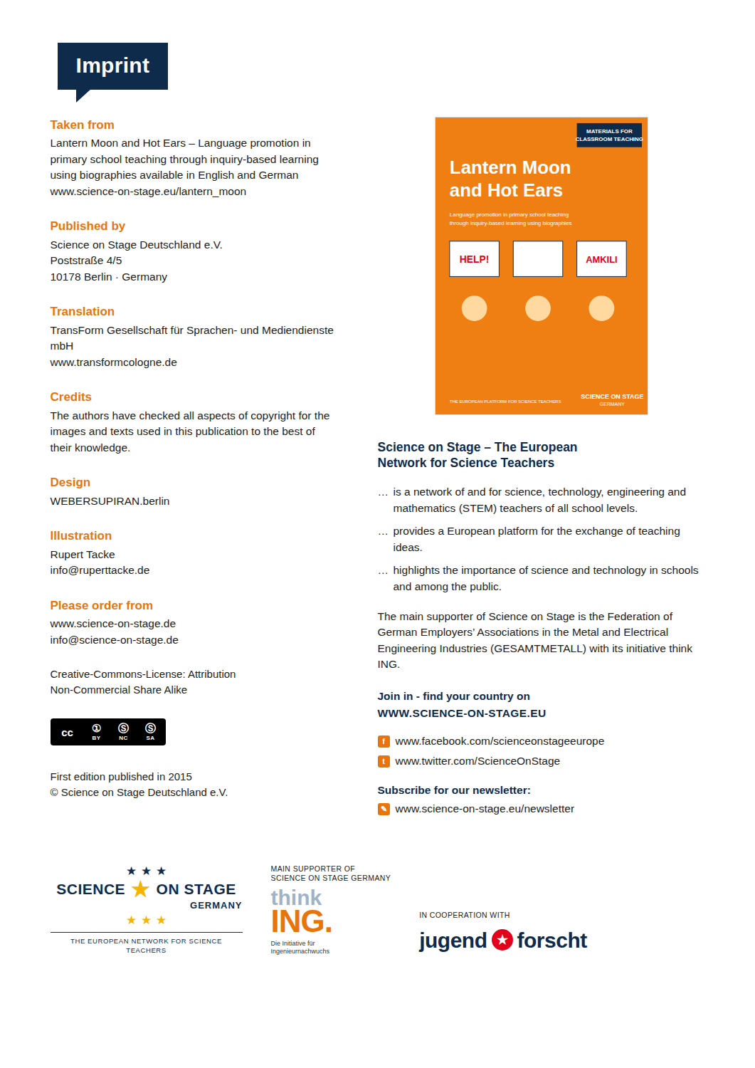Imprint
Taken from
Lantern Moon and Hot Ears – Language promotion in primary school teaching through inquiry-based learning using biographies available in English and German
www.science-on-stage.eu/lantern_moon
Published by
Science on Stage Deutschland e.V.
Poststraße 4/5
10178 Berlin · Germany
Translation
TransForm Gesellschaft für Sprachen- und Mediendienste mbH
www.transformcologne.de
Credits
The authors have checked all aspects of copyright for the images and texts used in this publication to the best of their knowledge.
Design
WEBERSUPIRAN.berlin
Illustration
Rupert Tacke
info@ruperttacke.de
Please order from
www.science-on-stage.de
info@science-on-stage.de
Creative-Commons-License: Attribution
Non-Commercial Share Alike
cc ① BY ⓈNC ⓈSA
First edition published in 2015
© Science on Stage Deutschland e.V.
Science on Stage – The European
Network for Science Teachers
is a network of and for science, technology, engineering and mathematics (STEM) teachers of all school levels.
provides a European platform for the exchange of teaching ideas.
highlights the importance of science and technology in schools and among the public.
The main supporter of Science on Stage is the Federation of German Employers’ Associations in the Metal and Electrical Engineering Industries (GESAMTMETALL) with its initiative think ING.
Join in - find your country on
WWW.SCIENCE-ON-STAGE.EU
f www.facebook.com/scienceonstageeurope
t www.twitter.com/ScienceOnStage
Subscribe for our newsletter:
✎ www.science-on-stage.eu/newsletter
★★★
SCIENCE★ON STAGE
GERMANY
★★★
THE EUROPEAN NETWORK FOR SCIENCE TEACHERS
MAIN SUPPORTER OF
SCIENCE ON STAGE GERMANY
think
ING.
Die Initiative für
Ingenieurnachwuchs
IN COOPERATION WITH
jugend★forscht